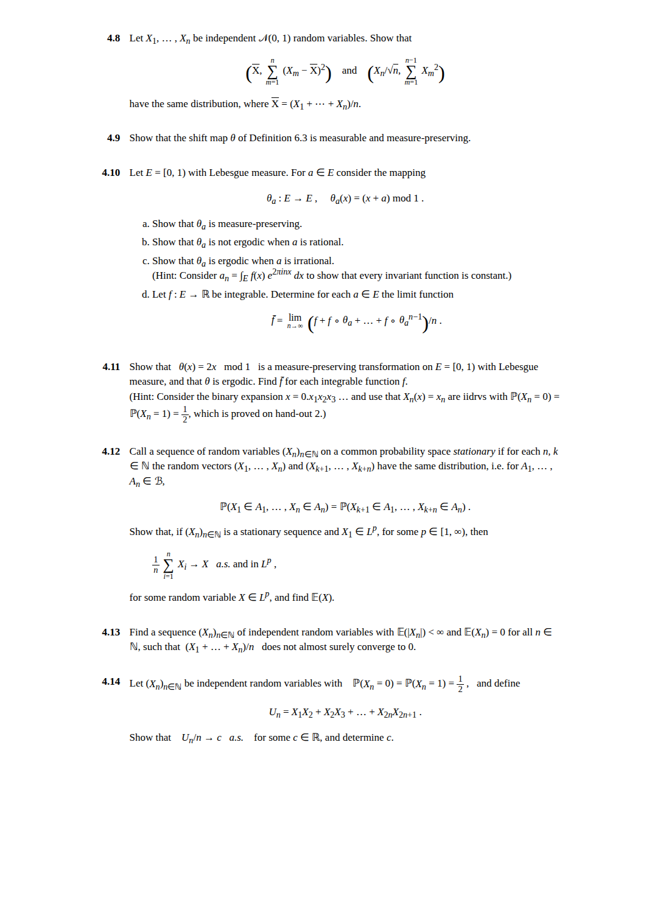4.8
Let X1, … , Xn be independent 𝒩(0, 1) random variables. Show that
(X, n∑m=1 (Xm − X)2) and (Xn/√n, n−1∑m=1 Xm2)
have the same distribution, where X = (X1 + ⋯ + Xn)/n.
4.9
Show that the shift map θ of Definition 6.3 is measurable and measure-preserving.
4.10
Let E = [0, 1) with Lebesgue measure. For a ∈ E consider the mapping
θa : E → E , θa(x) = (x + a) mod 1 .
Show that θa is measure-preserving.
Show that θa is not ergodic when a is rational.
Show that θa is ergodic when a is irrational.
(Hint: Consider an = ∫E f(x) e2πinx dx to show that every invariant function is constant.)
Let f : E → ℝ be integrable. Determine for each a ∈ E the limit function
f̄ = lim n→∞ (f + f ∘ θa + … + f ∘ θan−1)/n .
4.11
Show that θ(x) = 2x mod 1 is a measure-preserving transformation on E = [0, 1) with Lebesgue measure, and that θ is ergodic. Find f̄ for each integrable function f.
(Hint: Consider the binary expansion x = 0.x1x2x3 … and use that Xn(x) = xn are iidrvs with ℙ(Xn = 0) = ℙ(Xn = 1) = 12, which is proved on hand-out 2.)
4.12
Call a sequence of random variables (Xn)n∈ℕ on a common probability space stationary if for each n, k ∈ ℕ the random vectors (X1, … , Xn) and (Xk+1, … , Xk+n) have the same distribution, i.e. for A1, … , An ∈ ℬ,
ℙ(X1 ∈ A1, … , Xn ∈ An) = ℙ(Xk+1 ∈ A1, … , Xk+n ∈ An) .
Show that, if (Xn)n∈ℕ is a stationary sequence and X1 ∈ Lp, for some p ∈ [1, ∞), then
1 n n∑i=1 Xi → X a.s. and in Lp ,
for some random variable X ∈ Lp, and find 𝔼(X).
4.13
Find a sequence (Xn)n∈ℕ of independent random variables with 𝔼(|Xn|) < ∞ and 𝔼(Xn) = 0 for all n ∈ ℕ, such that (X1 + … + Xn)/n does not almost surely converge to 0.
4.14
Let (Xn)n∈ℕ be independent random variables with ℙ(Xn = 0) = ℙ(Xn = 1) = 12 , and define
Un = X1X2 + X2X3 + … + X2nX2n+1 .
Show that Un/n → c a.s. for some c ∈ ℝ, and determine c.